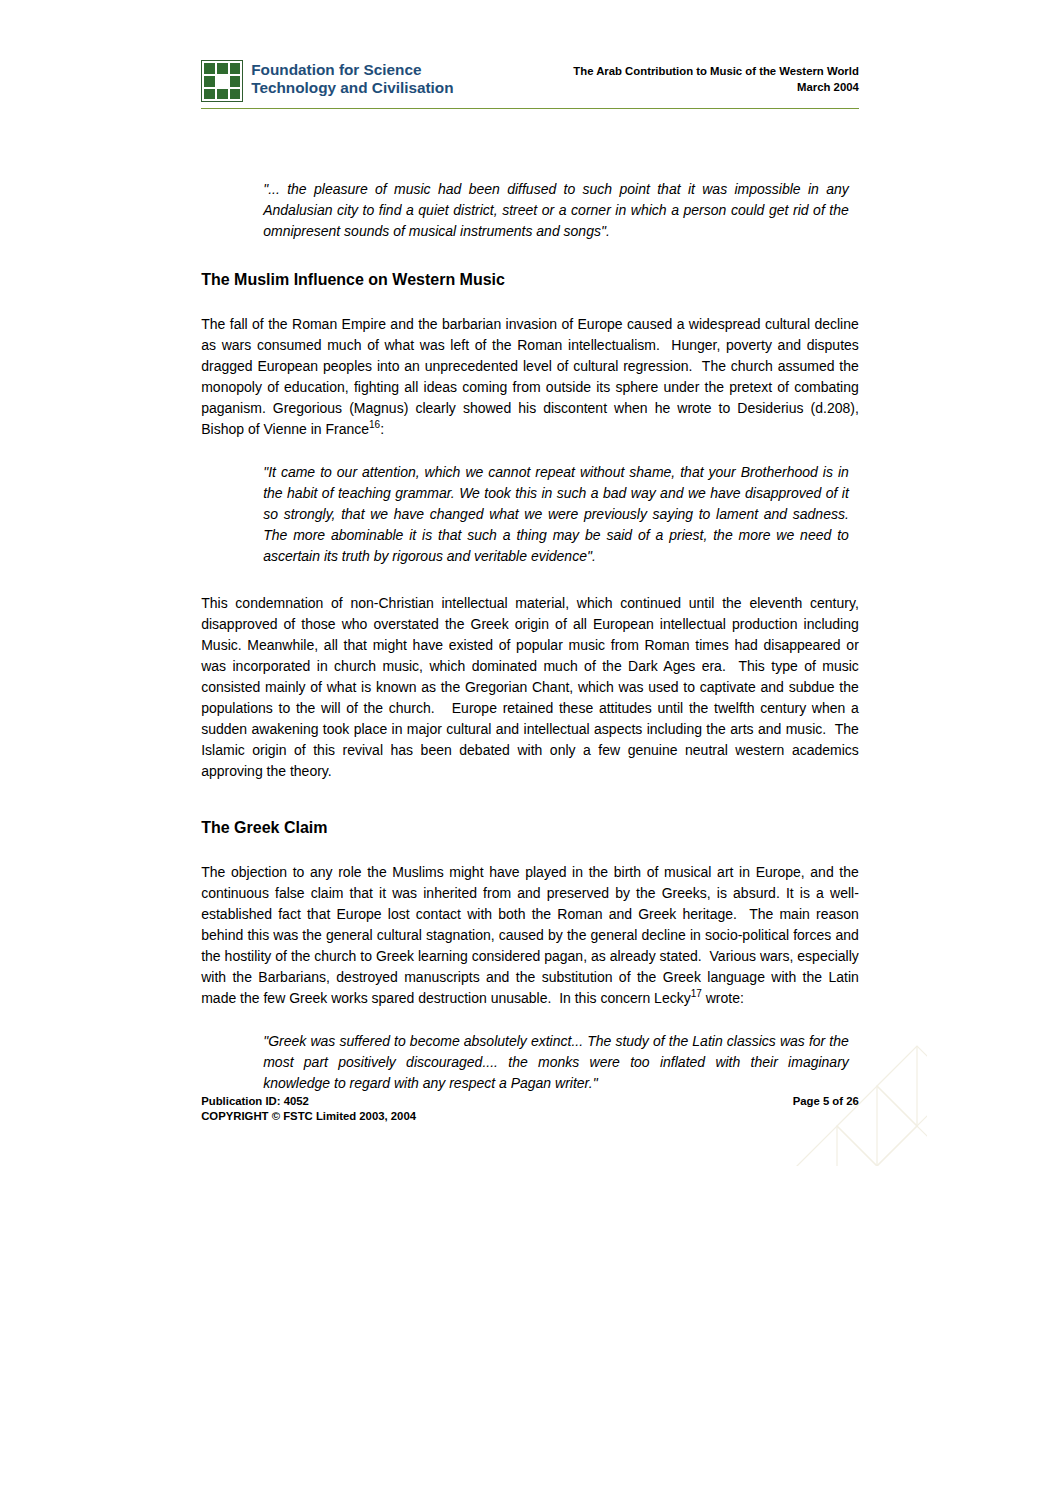Foundation for Science Technology and Civilisation
The Arab Contribution to Music of the Western World
March 2004
"... the pleasure of music had been diffused to such point that it was impossible in any Andalusian city to find a quiet district, street or a corner in which a person could get rid of the omnipresent sounds of musical instruments and songs".
The Muslim Influence on Western Music
The fall of the Roman Empire and the barbarian invasion of Europe caused a widespread cultural decline as wars consumed much of what was left of the Roman intellectualism. Hunger, poverty and disputes dragged European peoples into an unprecedented level of cultural regression. The church assumed the monopoly of education, fighting all ideas coming from outside its sphere under the pretext of combating paganism. Gregorious (Magnus) clearly showed his discontent when he wrote to Desiderius (d.208), Bishop of Vienne in France16:
"It came to our attention, which we cannot repeat without shame, that your Brotherhood is in the habit of teaching grammar. We took this in such a bad way and we have disapproved of it so strongly, that we have changed what we were previously saying to lament and sadness. The more abominable it is that such a thing may be said of a priest, the more we need to ascertain its truth by rigorous and veritable evidence".
This condemnation of non-Christian intellectual material, which continued until the eleventh century, disapproved of those who overstated the Greek origin of all European intellectual production including Music. Meanwhile, all that might have existed of popular music from Roman times had disappeared or was incorporated in church music, which dominated much of the Dark Ages era. This type of music consisted mainly of what is known as the Gregorian Chant, which was used to captivate and subdue the populations to the will of the church. Europe retained these attitudes until the twelfth century when a sudden awakening took place in major cultural and intellectual aspects including the arts and music. The Islamic origin of this revival has been debated with only a few genuine neutral western academics approving the theory.
The Greek Claim
The objection to any role the Muslims might have played in the birth of musical art in Europe, and the continuous false claim that it was inherited from and preserved by the Greeks, is absurd. It is a well-established fact that Europe lost contact with both the Roman and Greek heritage. The main reason behind this was the general cultural stagnation, caused by the general decline in socio-political forces and the hostility of the church to Greek learning considered pagan, as already stated. Various wars, especially with the Barbarians, destroyed manuscripts and the substitution of the Greek language with the Latin made the few Greek works spared destruction unusable. In this concern Lecky17 wrote:
"Greek was suffered to become absolutely extinct... The study of the Latin classics was for the most part positively discouraged.... the monks were too inflated with their imaginary knowledge to regard with any respect a Pagan writer."
Publication ID: 4052
COPYRIGHT © FSTC Limited 2003, 2004
Page 5 of 26